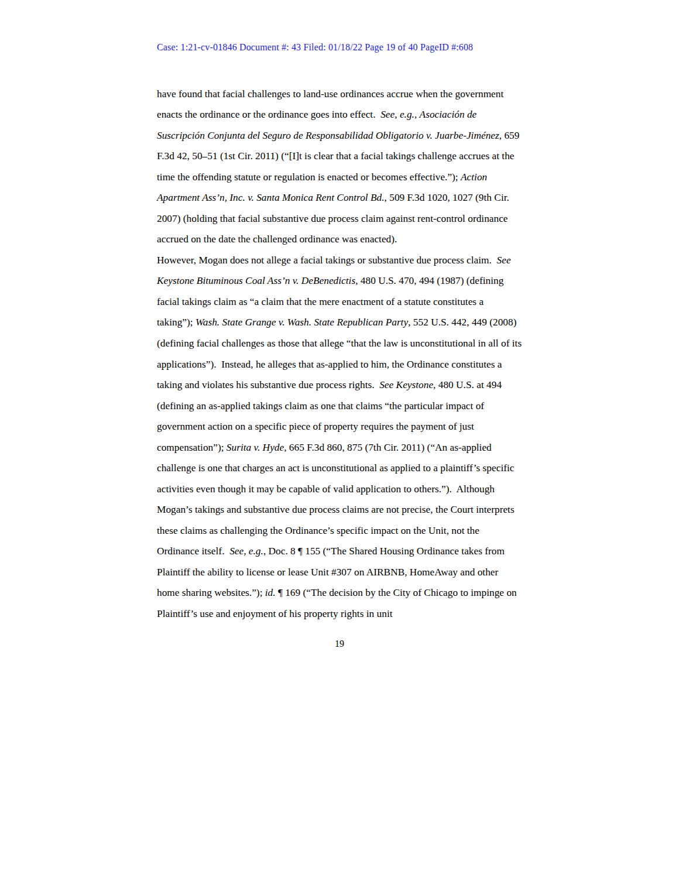Case: 1:21-cv-01846 Document #: 43 Filed: 01/18/22 Page 19 of 40 PageID #:608
have found that facial challenges to land-use ordinances accrue when the government enacts the ordinance or the ordinance goes into effect. See, e.g., Asociación de Suscripción Conjunta del Seguro de Responsabilidad Obligatorio v. Juarbe-Jiménez, 659 F.3d 42, 50–51 (1st Cir. 2011) (“[I]t is clear that a facial takings challenge accrues at the time the offending statute or regulation is enacted or becomes effective.”); Action Apartment Ass’n, Inc. v. Santa Monica Rent Control Bd., 509 F.3d 1020, 1027 (9th Cir. 2007) (holding that facial substantive due process claim against rent-control ordinance accrued on the date the challenged ordinance was enacted).
However, Mogan does not allege a facial takings or substantive due process claim. See Keystone Bituminous Coal Ass’n v. DeBenedictis, 480 U.S. 470, 494 (1987) (defining facial takings claim as “a claim that the mere enactment of a statute constitutes a taking”); Wash. State Grange v. Wash. State Republican Party, 552 U.S. 442, 449 (2008) (defining facial challenges as those that allege “that the law is unconstitutional in all of its applications”). Instead, he alleges that as-applied to him, the Ordinance constitutes a taking and violates his substantive due process rights. See Keystone, 480 U.S. at 494 (defining an as-applied takings claim as one that claims “the particular impact of government action on a specific piece of property requires the payment of just compensation”); Surita v. Hyde, 665 F.3d 860, 875 (7th Cir. 2011) (“An as-applied challenge is one that charges an act is unconstitutional as applied to a plaintiff’s specific activities even though it may be capable of valid application to others.”). Although Mogan’s takings and substantive due process claims are not precise, the Court interprets these claims as challenging the Ordinance’s specific impact on the Unit, not the Ordinance itself. See, e.g., Doc. 8 ¶ 155 (“The Shared Housing Ordinance takes from Plaintiff the ability to license or lease Unit #307 on AIRBNB, HomeAway and other home sharing websites.”); id. ¶ 169 (“The decision by the City of Chicago to impinge on Plaintiff’s use and enjoyment of his property rights in unit
19